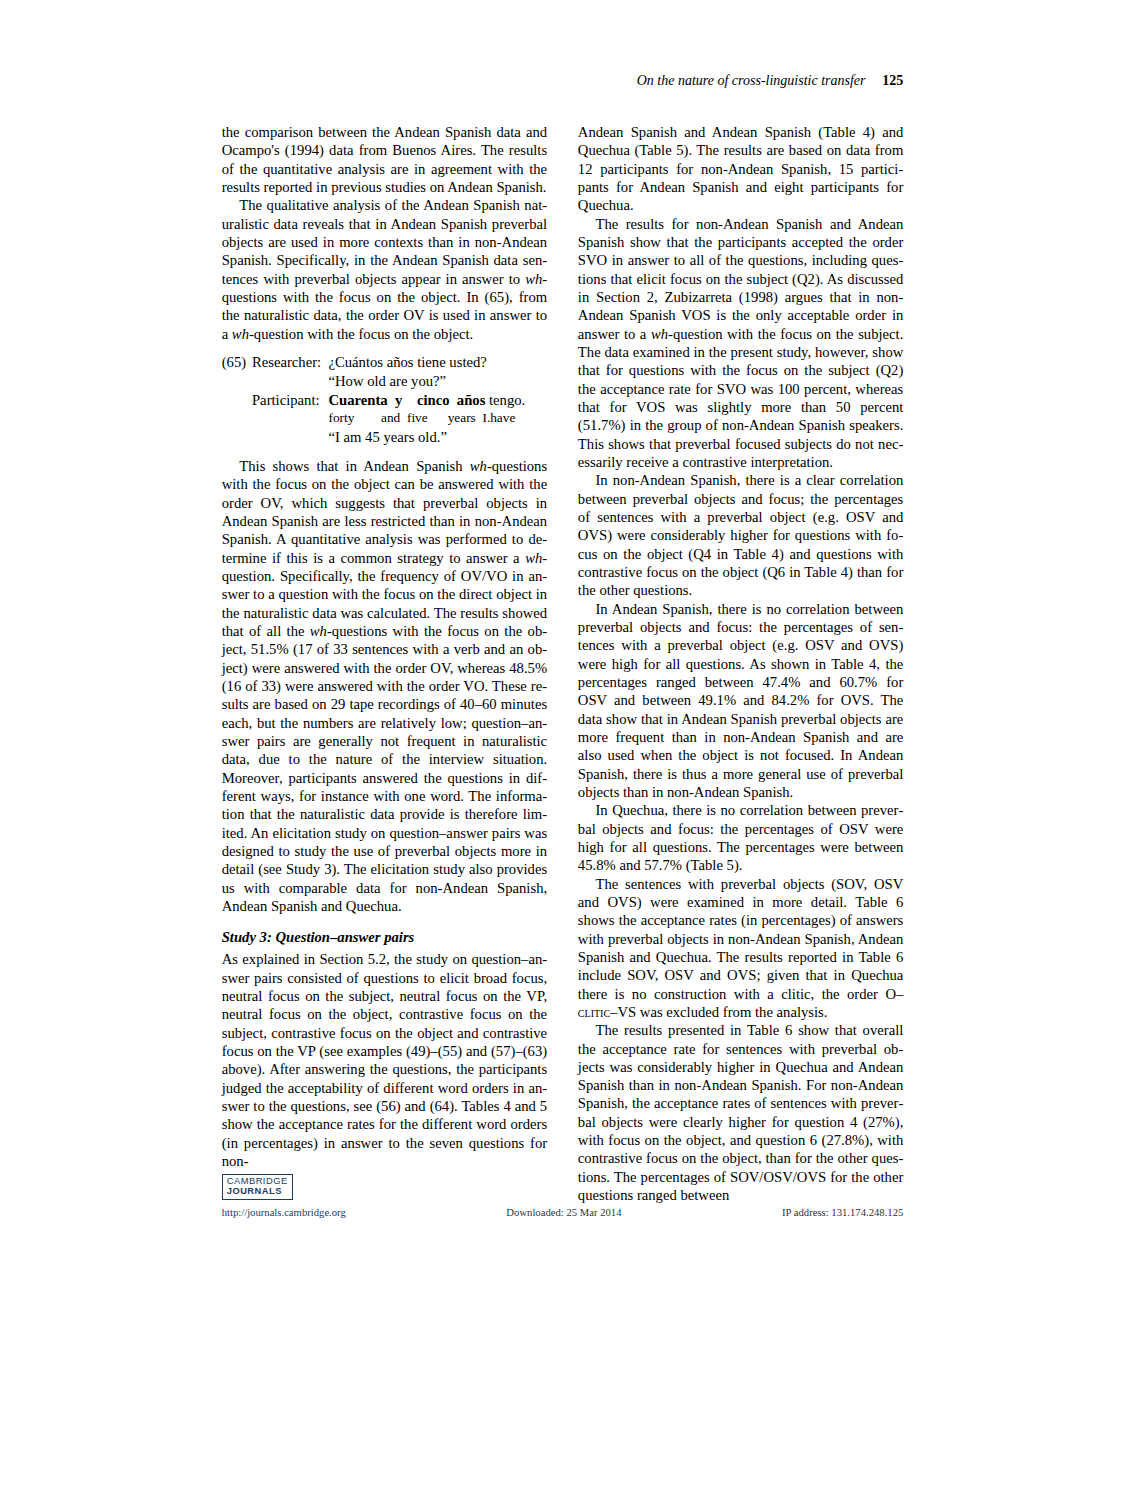On the nature of cross-linguistic transfer125
the comparison between the Andean Spanish data and Ocampo's (1994) data from Buenos Aires. The results of the quantitative analysis are in agreement with the results reported in previous studies on Andean Spanish.
The qualitative analysis of the Andean Spanish naturalistic data reveals that in Andean Spanish preverbal objects are used in more contexts than in non-Andean Spanish. Specifically, in the Andean Spanish data sentences with preverbal objects appear in answer to wh-questions with the focus on the object. In (65), from the naturalistic data, the order OV is used in answer to a wh-question with the focus on the object.
| (65) | Researcher: | ¿Cuántos años tiene usted? |
| | | “How old are you?” |
| | Participant: | Cuarenta y cinco años tengo. |
| | | forty and five years I.have |
| | | “I am 45 years old.” |
This shows that in Andean Spanish wh-questions with the focus on the object can be answered with the order OV, which suggests that preverbal objects in Andean Spanish are less restricted than in non-Andean Spanish. A quantitative analysis was performed to determine if this is a common strategy to answer a wh-question. Specifically, the frequency of OV/VO in answer to a question with the focus on the direct object in the naturalistic data was calculated. The results showed that of all the wh-questions with the focus on the object, 51.5% (17 of 33 sentences with a verb and an object) were answered with the order OV, whereas 48.5% (16 of 33) were answered with the order VO. These results are based on 29 tape recordings of 40–60 minutes each, but the numbers are relatively low; question–answer pairs are generally not frequent in naturalistic data, due to the nature of the interview situation. Moreover, participants answered the questions in different ways, for instance with one word. The information that the naturalistic data provide is therefore limited. An elicitation study on question–answer pairs was designed to study the use of preverbal objects more in detail (see Study 3). The elicitation study also provides us with comparable data for non-Andean Spanish, Andean Spanish and Quechua.
Study 3: Question–answer pairs
As explained in Section 5.2, the study on question–answer pairs consisted of questions to elicit broad focus, neutral focus on the subject, neutral focus on the VP, neutral focus on the object, contrastive focus on the subject, contrastive focus on the object and contrastive focus on the VP (see examples (49)–(55) and (57)–(63) above). After answering the questions, the participants judged the acceptability of different word orders in answer to the questions, see (56) and (64). Tables 4 and 5 show the acceptance rates for the different word orders (in percentages) in answer to the seven questions for non-
Andean Spanish and Andean Spanish (Table 4) and Quechua (Table 5). The results are based on data from 12 participants for non-Andean Spanish, 15 participants for Andean Spanish and eight participants for Quechua.
The results for non-Andean Spanish and Andean Spanish show that the participants accepted the order SVO in answer to all of the questions, including questions that elicit focus on the subject (Q2). As discussed in Section 2, Zubizarreta (1998) argues that in non-Andean Spanish VOS is the only acceptable order in answer to a wh-question with the focus on the subject. The data examined in the present study, however, show that for questions with the focus on the subject (Q2) the acceptance rate for SVO was 100 percent, whereas that for VOS was slightly more than 50 percent (51.7%) in the group of non-Andean Spanish speakers. This shows that preverbal focused subjects do not necessarily receive a contrastive interpretation.
In non-Andean Spanish, there is a clear correlation between preverbal objects and focus; the percentages of sentences with a preverbal object (e.g. OSV and OVS) were considerably higher for questions with focus on the object (Q4 in Table 4) and questions with contrastive focus on the object (Q6 in Table 4) than for the other questions.
In Andean Spanish, there is no correlation between preverbal objects and focus: the percentages of sentences with a preverbal object (e.g. OSV and OVS) were high for all questions. As shown in Table 4, the percentages ranged between 47.4% and 60.7% for OSV and between 49.1% and 84.2% for OVS. The data show that in Andean Spanish preverbal objects are more frequent than in non-Andean Spanish and are also used when the object is not focused. In Andean Spanish, there is thus a more general use of preverbal objects than in non-Andean Spanish.
In Quechua, there is no correlation between preverbal objects and focus: the percentages of OSV were high for all questions. The percentages were between 45.8% and 57.7% (Table 5).
The sentences with preverbal objects (SOV, OSV and OVS) were examined in more detail. Table 6 shows the acceptance rates (in percentages) of answers with preverbal objects in non-Andean Spanish, Andean Spanish and Quechua. The results reported in Table 6 include SOV, OSV and OVS; given that in Quechua there is no construction with a clitic, the order O–clitic–VS was excluded from the analysis.
The results presented in Table 6 show that overall the acceptance rate for sentences with preverbal objects was considerably higher in Quechua and Andean Spanish than in non-Andean Spanish. For non-Andean Spanish, the acceptance rates of sentences with preverbal objects were clearly higher for question 4 (27%), with focus on the object, and question 6 (27.8%), with contrastive focus on the object, than for the other questions. The percentages of SOV/OSV/OVS for the other questions ranged between
CAMBRIDGE JOURNALS
http://journals.cambridge.org
Downloaded: 25 Mar 2014
IP address: 131.174.248.125